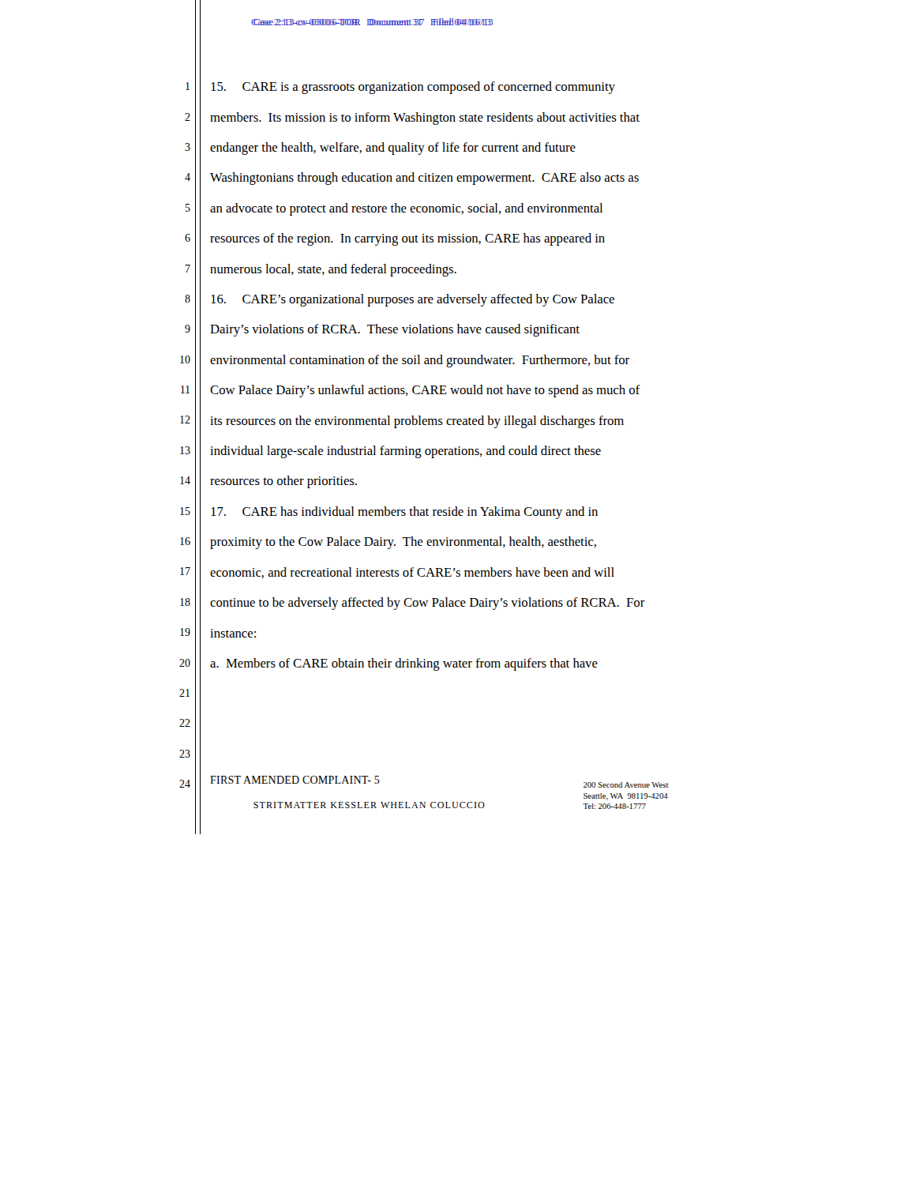Case 2:13-cv-03016-TOR Document 37 Filed 04/16/13
Case 2:13-cv-03016-TOR Document 31 Filed 04/10/13
1
2
3
4
5
6
7
8
9
10
11
12
13
14
15
16
17
18
19
20
21
22
23
24
15. CARE is a grassroots organization composed of concerned community
members. Its mission is to inform Washington state residents about activities that
endanger the health, welfare, and quality of life for current and future
Washingtonians through education and citizen empowerment. CARE also acts as
an advocate to protect and restore the economic, social, and environmental
resources of the region. In carrying out its mission, CARE has appeared in
numerous local, state, and federal proceedings.
16. CARE’s organizational purposes are adversely affected by Cow Palace
Dairy’s violations of RCRA. These violations have caused significant
environmental contamination of the soil and groundwater. Furthermore, but for
Cow Palace Dairy’s unlawful actions, CARE would not have to spend as much of
its resources on the environmental problems created by illegal discharges from
individual large-scale industrial farming operations, and could direct these
resources to other priorities.
17. CARE has individual members that reside in Yakima County and in
proximity to the Cow Palace Dairy. The environmental, health, aesthetic,
economic, and recreational interests of CARE’s members have been and will
continue to be adversely affected by Cow Palace Dairy’s violations of RCRA. For
instance:
a. Members of CARE obtain their drinking water from aquifers that have
FIRST AMENDED COMPLAINT- 5
STRITMATTER KESSLER WHELAN COLUCCIO
200 Second Avenue West
Seattle, WA 98119-4204
Tel: 206-448-1777